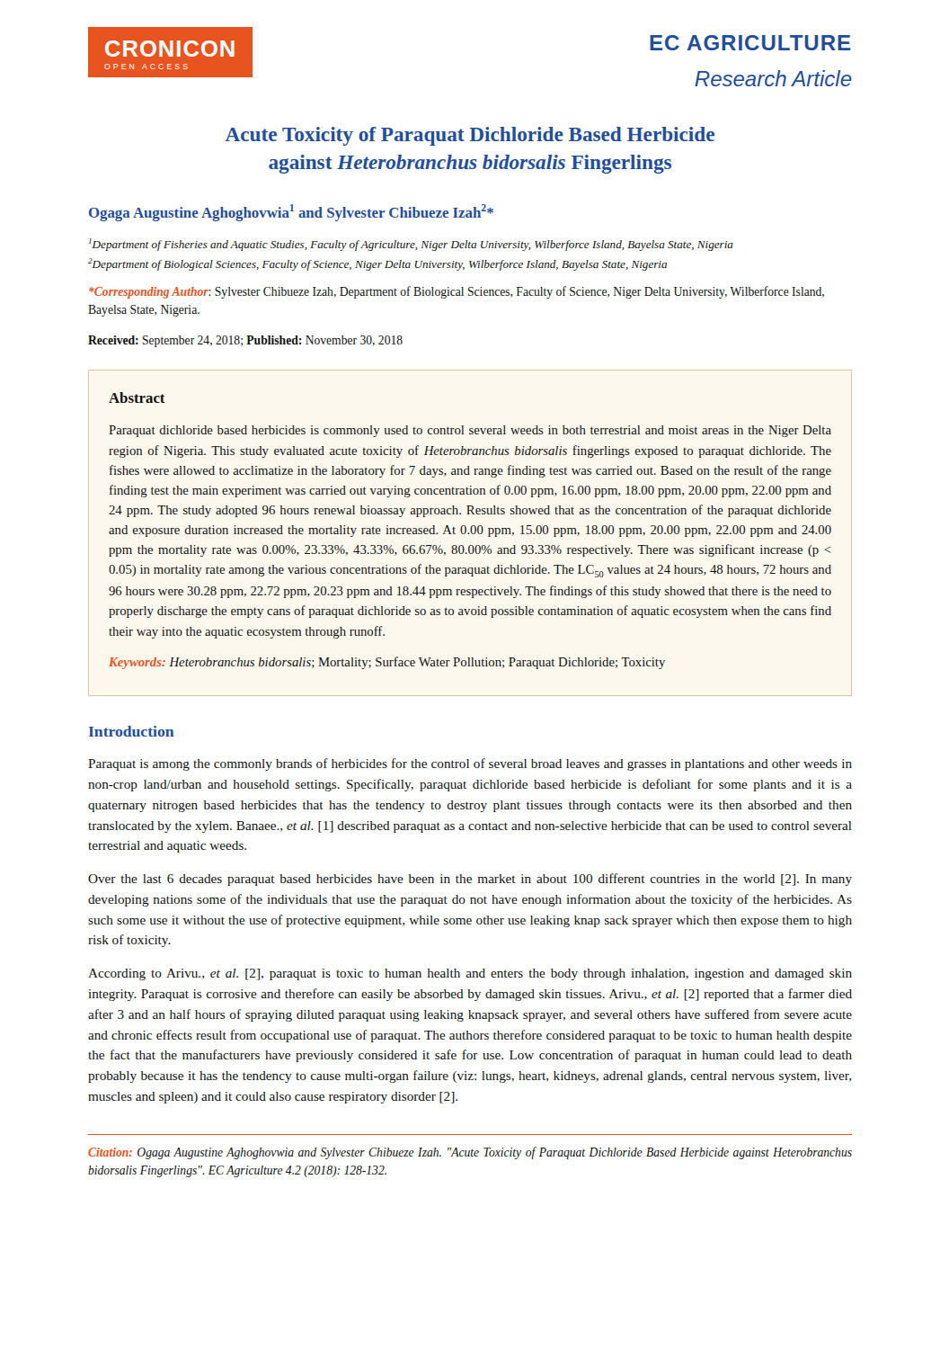CRONICON OPEN ACCESS
EC AGRICULTURE Research Article
Acute Toxicity of Paraquat Dichloride Based Herbicide
against Heterobranchus bidorsalis Fingerlings
Ogaga Augustine Aghoghovwia1 and Sylvester Chibueze Izah2*
1Department of Fisheries and Aquatic Studies, Faculty of Agriculture, Niger Delta University, Wilberforce Island, Bayelsa State, Nigeria
2Department of Biological Sciences, Faculty of Science, Niger Delta University, Wilberforce Island, Bayelsa State, Nigeria
*Corresponding Author: Sylvester Chibueze Izah, Department of Biological Sciences, Faculty of Science, Niger Delta University, Wilberforce Island, Bayelsa State, Nigeria.
Received: September 24, 2018; Published: November 30, 2018
Abstract
Paraquat dichloride based herbicides is commonly used to control several weeds in both terrestrial and moist areas in the Niger Delta region of Nigeria. This study evaluated acute toxicity of Heterobranchus bidorsalis fingerlings exposed to paraquat dichloride. The fishes were allowed to acclimatize in the laboratory for 7 days, and range finding test was carried out. Based on the result of the range finding test the main experiment was carried out varying concentration of 0.00 ppm, 16.00 ppm, 18.00 ppm, 20.00 ppm, 22.00 ppm and 24 ppm. The study adopted 96 hours renewal bioassay approach. Results showed that as the concentration of the paraquat dichloride and exposure duration increased the mortality rate increased. At 0.00 ppm, 15.00 ppm, 18.00 ppm, 20.00 ppm, 22.00 ppm and 24.00 ppm the mortality rate was 0.00%, 23.33%, 43.33%, 66.67%, 80.00% and 93.33% respectively. There was significant increase (p < 0.05) in mortality rate among the various concentrations of the paraquat dichloride. The LC50 values at 24 hours, 48 hours, 72 hours and 96 hours were 30.28 ppm, 22.72 ppm, 20.23 ppm and 18.44 ppm respectively. The findings of this study showed that there is the need to properly discharge the empty cans of paraquat dichloride so as to avoid possible contamination of aquatic ecosystem when the cans find their way into the aquatic ecosystem through runoff.
Keywords: Heterobranchus bidorsalis; Mortality; Surface Water Pollution; Paraquat Dichloride; Toxicity
Introduction
Paraquat is among the commonly brands of herbicides for the control of several broad leaves and grasses in plantations and other weeds in non-crop land/urban and household settings. Specifically, paraquat dichloride based herbicide is defoliant for some plants and it is a quaternary nitrogen based herbicides that has the tendency to destroy plant tissues through contacts were its then absorbed and then translocated by the xylem. Banaee., et al. [1] described paraquat as a contact and non-selective herbicide that can be used to control several terrestrial and aquatic weeds.
Over the last 6 decades paraquat based herbicides have been in the market in about 100 different countries in the world [2]. In many developing nations some of the individuals that use the paraquat do not have enough information about the toxicity of the herbicides. As such some use it without the use of protective equipment, while some other use leaking knap sack sprayer which then expose them to high risk of toxicity.
According to Arivu., et al. [2], paraquat is toxic to human health and enters the body through inhalation, ingestion and damaged skin integrity. Paraquat is corrosive and therefore can easily be absorbed by damaged skin tissues. Arivu., et al. [2] reported that a farmer died after 3 and an half hours of spraying diluted paraquat using leaking knapsack sprayer, and several others have suffered from severe acute and chronic effects result from occupational use of paraquat. The authors therefore considered paraquat to be toxic to human health despite the fact that the manufacturers have previously considered it safe for use. Low concentration of paraquat in human could lead to death probably because it has the tendency to cause multi-organ failure (viz: lungs, heart, kidneys, adrenal glands, central nervous system, liver, muscles and spleen) and it could also cause respiratory disorder [2].
Citation: Ogaga Augustine Aghoghovwia and Sylvester Chibueze Izah. "Acute Toxicity of Paraquat Dichloride Based Herbicide against Heterobranchus bidorsalis Fingerlings". EC Agriculture 4.2 (2018): 128-132.